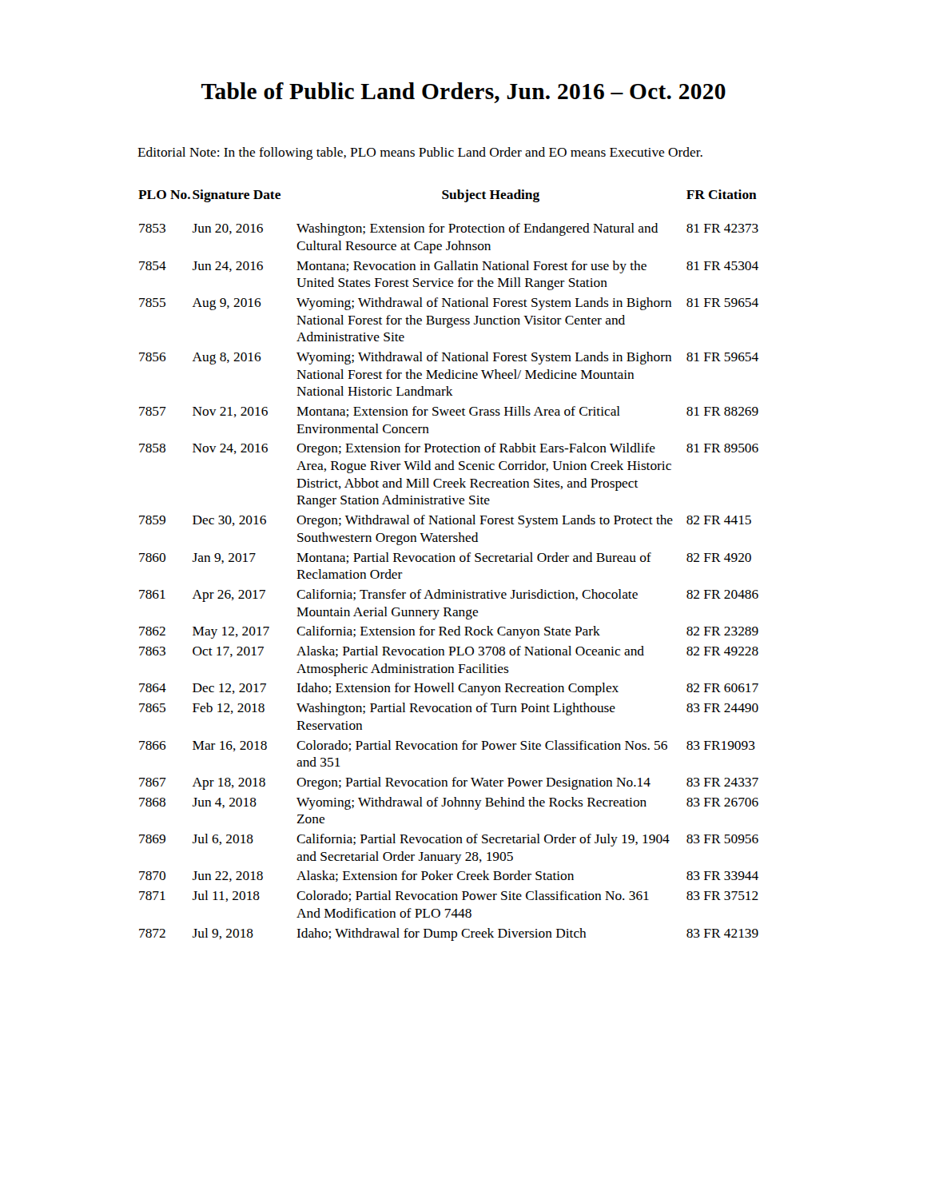Table of Public Land Orders, Jun. 2016 – Oct. 2020
Editorial Note: In the following table, PLO means Public Land Order and EO means Executive Order.
| PLO No. | Signature Date | Subject Heading | FR Citation |
| --- | --- | --- | --- |
| 7853 | Jun 20, 2016 | Washington; Extension for Protection of Endangered Natural and Cultural Resource at Cape Johnson | 81 FR 42373 |
| 7854 | Jun 24, 2016 | Montana; Revocation in Gallatin National Forest for use by the United States Forest Service for the Mill Ranger Station | 81 FR 45304 |
| 7855 | Aug 9, 2016 | Wyoming; Withdrawal of National Forest System Lands in Bighorn National Forest for the Burgess Junction Visitor Center and Administrative Site | 81 FR 59654 |
| 7856 | Aug 8, 2016 | Wyoming; Withdrawal of National Forest System Lands in Bighorn National Forest for the Medicine Wheel/ Medicine Mountain National Historic Landmark | 81 FR 59654 |
| 7857 | Nov 21, 2016 | Montana; Extension for Sweet Grass Hills Area of Critical Environmental Concern | 81 FR 88269 |
| 7858 | Nov 24, 2016 | Oregon; Extension for Protection of Rabbit Ears-Falcon Wildlife Area, Rogue River Wild and Scenic Corridor, Union Creek Historic District, Abbot and Mill Creek Recreation Sites, and Prospect Ranger Station Administrative Site | 81 FR 89506 |
| 7859 | Dec 30, 2016 | Oregon; Withdrawal of National Forest System Lands to Protect the Southwestern Oregon Watershed | 82 FR 4415 |
| 7860 | Jan 9, 2017 | Montana; Partial Revocation of Secretarial Order and Bureau of Reclamation Order | 82 FR 4920 |
| 7861 | Apr 26, 2017 | California; Transfer of Administrative Jurisdiction, Chocolate Mountain Aerial Gunnery Range | 82 FR 20486 |
| 7862 | May 12, 2017 | California; Extension for Red Rock Canyon State Park | 82 FR 23289 |
| 7863 | Oct 17, 2017 | Alaska; Partial Revocation PLO 3708 of National Oceanic and Atmospheric Administration Facilities | 82 FR 49228 |
| 7864 | Dec 12, 2017 | Idaho; Extension for Howell Canyon Recreation Complex | 82 FR 60617 |
| 7865 | Feb 12, 2018 | Washington; Partial Revocation of Turn Point Lighthouse Reservation | 83 FR 24490 |
| 7866 | Mar 16, 2018 | Colorado; Partial Revocation for Power Site Classification Nos. 56 and 351 | 83 FR19093 |
| 7867 | Apr 18, 2018 | Oregon; Partial Revocation for Water Power Designation No.14 | 83 FR 24337 |
| 7868 | Jun 4, 2018 | Wyoming; Withdrawal of Johnny Behind the Rocks Recreation Zone | 83 FR 26706 |
| 7869 | Jul 6, 2018 | California; Partial Revocation of Secretarial Order of July 19, 1904 and Secretarial Order January 28, 1905 | 83 FR 50956 |
| 7870 | Jun 22, 2018 | Alaska; Extension for Poker Creek Border Station | 83 FR 33944 |
| 7871 | Jul 11, 2018 | Colorado; Partial Revocation Power Site Classification No. 361 And Modification of PLO 7448 | 83 FR 37512 |
| 7872 | Jul 9, 2018 | Idaho; Withdrawal for Dump Creek Diversion Ditch | 83 FR 42139 |